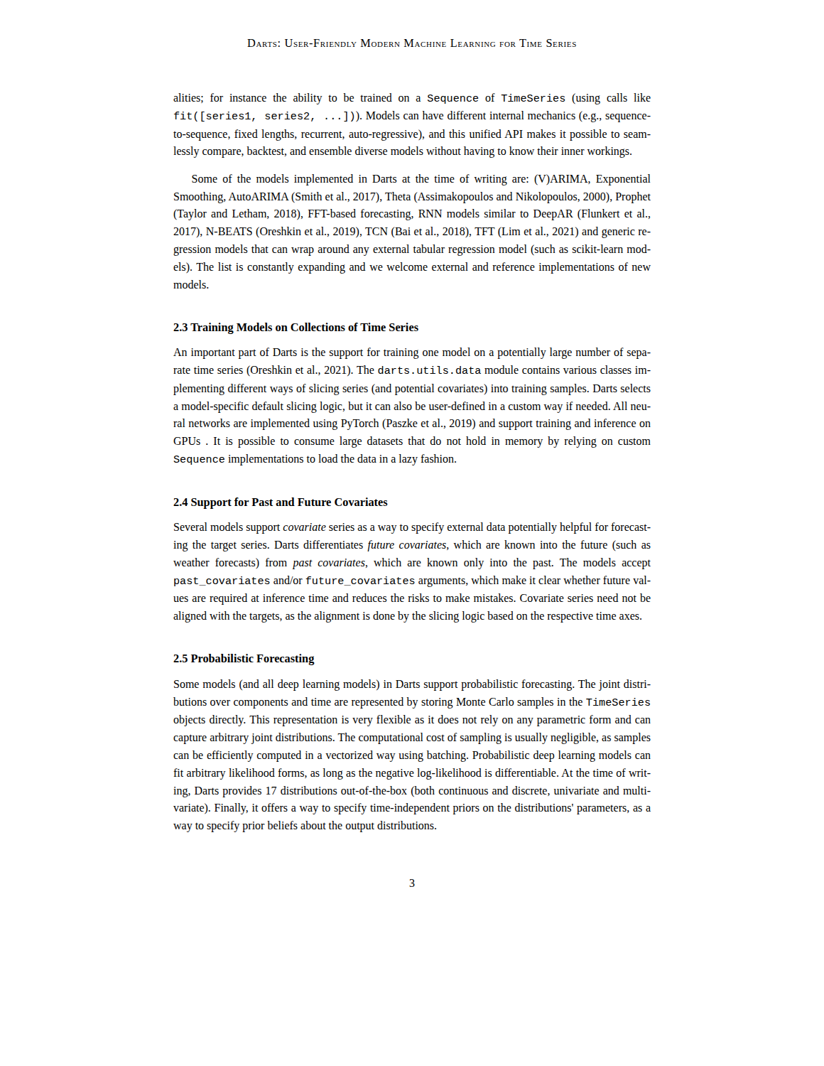Darts: User-Friendly Modern Machine Learning for Time Series
alities; for instance the ability to be trained on a Sequence of TimeSeries (using calls like fit([series1, series2, ...])). Models can have different internal mechanics (e.g., sequence-to-sequence, fixed lengths, recurrent, auto-regressive), and this unified API makes it possible to seamlessly compare, backtest, and ensemble diverse models without having to know their inner workings.
Some of the models implemented in Darts at the time of writing are: (V)ARIMA, Exponential Smoothing, AutoARIMA (Smith et al., 2017), Theta (Assimakopoulos and Nikolopoulos, 2000), Prophet (Taylor and Letham, 2018), FFT-based forecasting, RNN models similar to DeepAR (Flunkert et al., 2017), N-BEATS (Oreshkin et al., 2019), TCN (Bai et al., 2018), TFT (Lim et al., 2021) and generic regression models that can wrap around any external tabular regression model (such as scikit-learn models). The list is constantly expanding and we welcome external and reference implementations of new models.
2.3 Training Models on Collections of Time Series
An important part of Darts is the support for training one model on a potentially large number of separate time series (Oreshkin et al., 2021). The darts.utils.data module contains various classes implementing different ways of slicing series (and potential covariates) into training samples. Darts selects a model-specific default slicing logic, but it can also be user-defined in a custom way if needed. All neural networks are implemented using PyTorch (Paszke et al., 2019) and support training and inference on GPUs . It is possible to consume large datasets that do not hold in memory by relying on custom Sequence implementations to load the data in a lazy fashion.
2.4 Support for Past and Future Covariates
Several models support covariate series as a way to specify external data potentially helpful for forecasting the target series. Darts differentiates future covariates, which are known into the future (such as weather forecasts) from past covariates, which are known only into the past. The models accept past_covariates and/or future_covariates arguments, which make it clear whether future values are required at inference time and reduces the risks to make mistakes. Covariate series need not be aligned with the targets, as the alignment is done by the slicing logic based on the respective time axes.
2.5 Probabilistic Forecasting
Some models (and all deep learning models) in Darts support probabilistic forecasting. The joint distributions over components and time are represented by storing Monte Carlo samples in the TimeSeries objects directly. This representation is very flexible as it does not rely on any parametric form and can capture arbitrary joint distributions. The computational cost of sampling is usually negligible, as samples can be efficiently computed in a vectorized way using batching. Probabilistic deep learning models can fit arbitrary likelihood forms, as long as the negative log-likelihood is differentiable. At the time of writing, Darts provides 17 distributions out-of-the-box (both continuous and discrete, univariate and multivariate). Finally, it offers a way to specify time-independent priors on the distributions' parameters, as a way to specify prior beliefs about the output distributions.
3